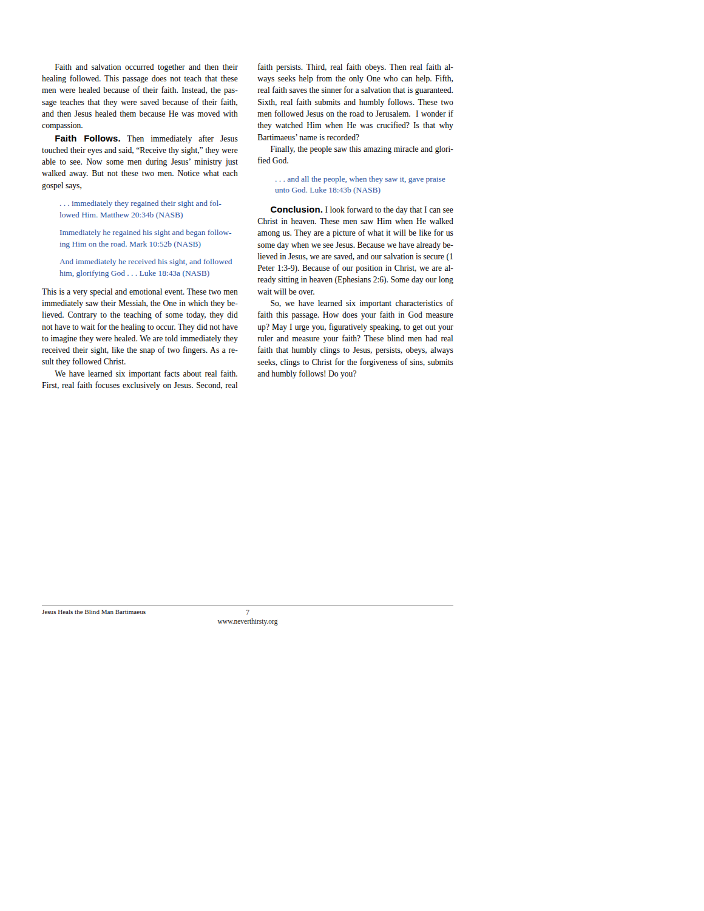Faith and salvation occurred together and then their healing followed. This passage does not teach that these men were healed because of their faith. Instead, the passage teaches that they were saved because of their faith, and then Jesus healed them because He was moved with compassion.
Faith Follows. Then immediately after Jesus touched their eyes and said, “Receive thy sight,” they were able to see. Now some men during Jesus’ ministry just walked away. But not these two men. Notice what each gospel says,
. . . immediately they regained their sight and followed Him. Matthew 20:34b (NASB)
Immediately he regained his sight and began following Him on the road. Mark 10:52b (NASB)
And immediately he received his sight, and followed him, glorifying God . . . Luke 18:43a (NASB)
This is a very special and emotional event. These two men immediately saw their Messiah, the One in which they believed. Contrary to the teaching of some today, they did not have to wait for the healing to occur. They did not have to imagine they were healed. We are told immediately they received their sight, like the snap of two fingers. As a result they followed Christ.
We have learned six important facts about real faith. First, real faith focuses exclusively on Jesus. Second, real faith persists. Third, real faith obeys. Then real faith always seeks help from the only One who can help. Fifth, real faith saves the sinner for a salvation that is guaranteed. Sixth, real faith submits and humbly follows. These two men followed Jesus on the road to Jerusalem. I wonder if they watched Him when He was crucified? Is that why Bartimaeus’ name is recorded?
Finally, the people saw this amazing miracle and glorified God.
. . . and all the people, when they saw it, gave praise
unto God. Luke 18:43b (NASB)
Conclusion. I look forward to the day that I can see Christ in heaven. These men saw Him when He walked among us. They are a picture of what it will be like for us some day when we see Jesus. Because we have already believed in Jesus, we are saved, and our salvation is secure (1 Peter 1:3-9). Because of our position in Christ, we are already sitting in heaven (Ephesians 2:6). Some day our long wait will be over.
So, we have learned six important characteristics of faith this passage. How does your faith in God measure up? May I urge you, figuratively speaking, to get out your ruler and measure your faith? These blind men had real faith that humbly clings to Jesus, persists, obeys, always seeks, clings to Christ for the forgiveness of sins, submits and humbly follows! Do you?
Jesus Heals the Blind Man Bartimaeus 7 www.neverthirsty.org